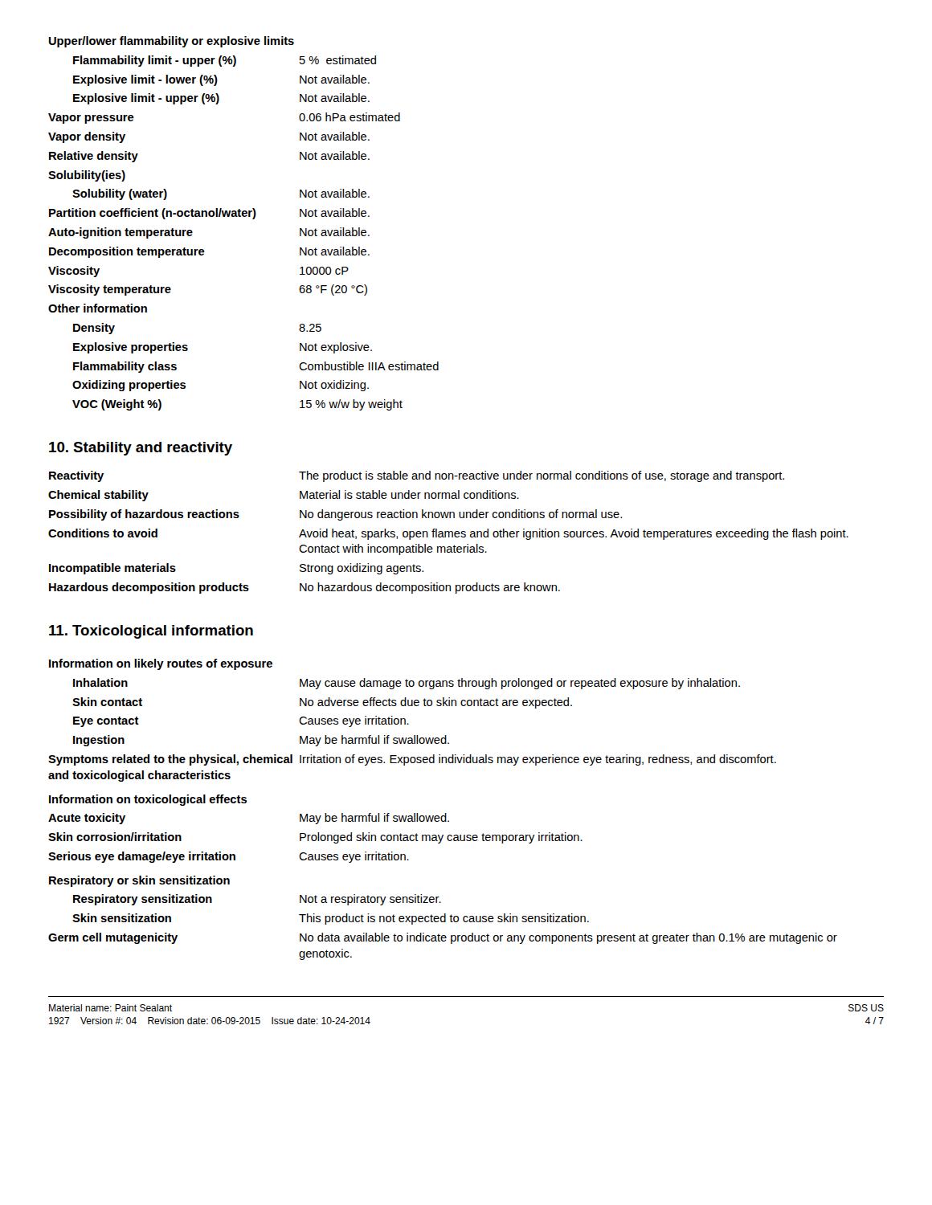| Upper/lower flammability or explosive limits |
| Flammability limit - upper (%) | 5 % estimated |
| Explosive limit - lower (%) | Not available. |
| Explosive limit - upper (%) | Not available. |
| Vapor pressure | 0.06 hPa estimated |
| Vapor density | Not available. |
| Relative density | Not available. |
| Solubility(ies) | |
| Solubility (water) | Not available. |
| Partition coefficient (n-octanol/water) | Not available. |
| Auto-ignition temperature | Not available. |
| Decomposition temperature | Not available. |
| Viscosity | 10000 cP |
| Viscosity temperature | 68 °F (20 °C) |
| Other information | |
| Density | 8.25 |
| Explosive properties | Not explosive. |
| Flammability class | Combustible IIIA estimated |
| Oxidizing properties | Not oxidizing. |
| VOC (Weight %) | 15 % w/w by weight |
10. Stability and reactivity
| Reactivity | The product is stable and non-reactive under normal conditions of use, storage and transport. |
| Chemical stability | Material is stable under normal conditions. |
| Possibility of hazardous reactions | No dangerous reaction known under conditions of normal use. |
| Conditions to avoid | Avoid heat, sparks, open flames and other ignition sources. Avoid temperatures exceeding the flash point. Contact with incompatible materials. |
| Incompatible materials | Strong oxidizing agents. |
| Hazardous decomposition products | No hazardous decomposition products are known. |
11. Toxicological information
| Information on likely routes of exposure |
| Inhalation | May cause damage to organs through prolonged or repeated exposure by inhalation. |
| Skin contact | No adverse effects due to skin contact are expected. |
| Eye contact | Causes eye irritation. |
| Ingestion | May be harmful if swallowed. |
| Symptoms related to the physical, chemical and toxicological characteristics | Irritation of eyes. Exposed individuals may experience eye tearing, redness, and discomfort. |
| Information on toxicological effects |
| Acute toxicity | May be harmful if swallowed. |
| Skin corrosion/irritation | Prolonged skin contact may cause temporary irritation. |
| Serious eye damage/eye irritation | Causes eye irritation. |
| Respiratory or skin sensitization |
| Respiratory sensitization | Not a respiratory sensitizer. |
| Skin sensitization | This product is not expected to cause skin sensitization. |
| Germ cell mutagenicity | No data available to indicate product or any components present at greater than 0.1% are mutagenic or genotoxic. |
| Material name: Paint Sealant | SDS US |
| 1927 Version #: 04 Revision date: 06-09-2015 Issue date: 10-24-2014 | 4 / 7 |